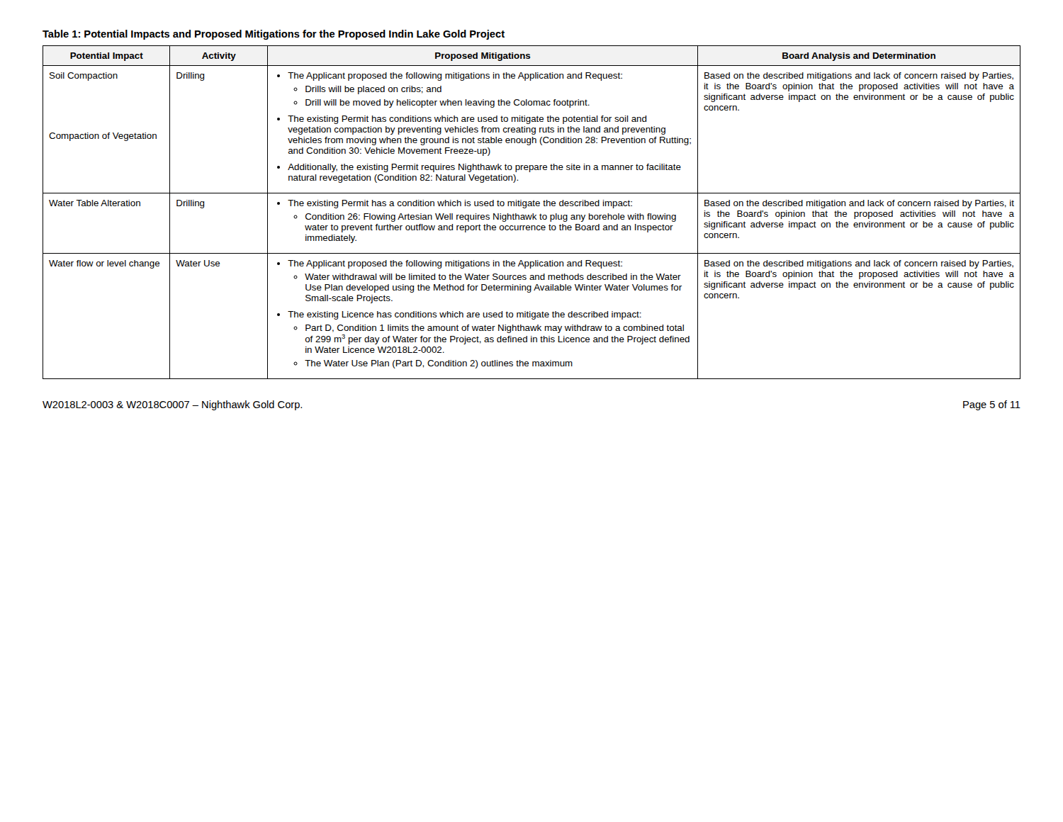Table 1: Potential Impacts and Proposed Mitigations for the Proposed Indin Lake Gold Project
| Potential Impact | Activity | Proposed Mitigations | Board Analysis and Determination |
| --- | --- | --- | --- |
| Soil Compaction Compaction of Vegetation | Drilling | The Applicant proposed the following mitigations in the Application and Request: Drills will be placed on cribs; and Drill will be moved by helicopter when leaving the Colomac footprint. The existing Permit has conditions which are used to mitigate the potential for soil and vegetation compaction by preventing vehicles from creating ruts in the land and preventing vehicles from moving when the ground is not stable enough (Condition 28: Prevention of Rutting; and Condition 30: Vehicle Movement Freeze-up) Additionally, the existing Permit requires Nighthawk to prepare the site in a manner to facilitate natural revegetation (Condition 82: Natural Vegetation). | Based on the described mitigations and lack of concern raised by Parties, it is the Board's opinion that the proposed activities will not have a significant adverse impact on the environment or be a cause of public concern. |
| Water Table Alteration | Drilling | The existing Permit has a condition which is used to mitigate the described impact: Condition 26: Flowing Artesian Well requires Nighthawk to plug any borehole with flowing water to prevent further outflow and report the occurrence to the Board and an Inspector immediately. | Based on the described mitigation and lack of concern raised by Parties, it is the Board's opinion that the proposed activities will not have a significant adverse impact on the environment or be a cause of public concern. |
| Water flow or level change | Water Use | The Applicant proposed the following mitigations in the Application and Request: Water withdrawal will be limited to the Water Sources and methods described in the Water Use Plan developed using the Method for Determining Available Winter Water Volumes for Small-scale Projects. The existing Licence has conditions which are used to mitigate the described impact: Part D, Condition 1 limits the amount of water Nighthawk may withdraw to a combined total of 299 m 3 per day of Water for the Project, as defined in this Licence and the Project defined in Water Licence W2018L2-0002. The Water Use Plan (Part D, Condition 2) outlines the maximum | Based on the described mitigations and lack of concern raised by Parties, it is the Board's opinion that the proposed activities will not have a significant adverse impact on the environment or be a cause of public concern. |
W2018L2-0003 & W2018C0007 – Nighthawk Gold Corp. Page 5 of 11